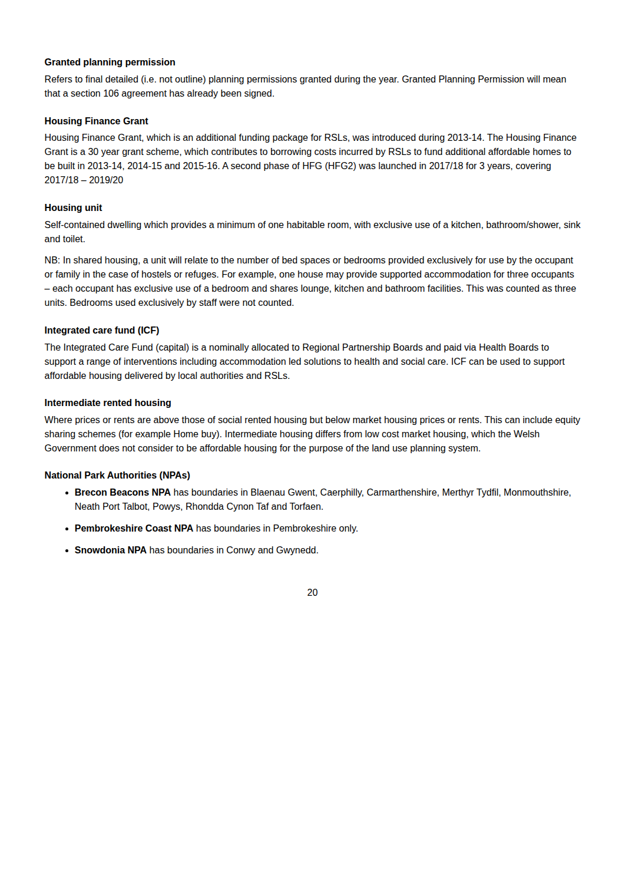Granted planning permission
Refers to final detailed (i.e. not outline) planning permissions granted during the year. Granted Planning Permission will mean that a section 106 agreement has already been signed.
Housing Finance Grant
Housing Finance Grant, which is an additional funding package for RSLs, was introduced during 2013-14. The Housing Finance Grant is a 30 year grant scheme, which contributes to borrowing costs incurred by RSLs to fund additional affordable homes to be built in 2013-14, 2014-15 and 2015-16. A second phase of HFG (HFG2) was launched in 2017/18 for 3 years, covering 2017/18 – 2019/20
Housing unit
Self-contained dwelling which provides a minimum of one habitable room, with exclusive use of a kitchen, bathroom/shower, sink and toilet.
NB: In shared housing, a unit will relate to the number of bed spaces or bedrooms provided exclusively for use by the occupant or family in the case of hostels or refuges. For example, one house may provide supported accommodation for three occupants – each occupant has exclusive use of a bedroom and shares lounge, kitchen and bathroom facilities. This was counted as three units. Bedrooms used exclusively by staff were not counted.
Integrated care fund (ICF)
The Integrated Care Fund (capital) is a nominally allocated to Regional Partnership Boards and paid via Health Boards to support a range of interventions including accommodation led solutions to health and social care. ICF can be used to support affordable housing delivered by local authorities and RSLs.
Intermediate rented housing
Where prices or rents are above those of social rented housing but below market housing prices or rents. This can include equity sharing schemes (for example Home buy). Intermediate housing differs from low cost market housing, which the Welsh Government does not consider to be affordable housing for the purpose of the land use planning system.
National Park Authorities (NPAs)
Brecon Beacons NPA has boundaries in Blaenau Gwent, Caerphilly, Carmarthenshire, Merthyr Tydfil, Monmouthshire, Neath Port Talbot, Powys, Rhondda Cynon Taf and Torfaen.
Pembrokeshire Coast NPA has boundaries in Pembrokeshire only.
Snowdonia NPA has boundaries in Conwy and Gwynedd.
20